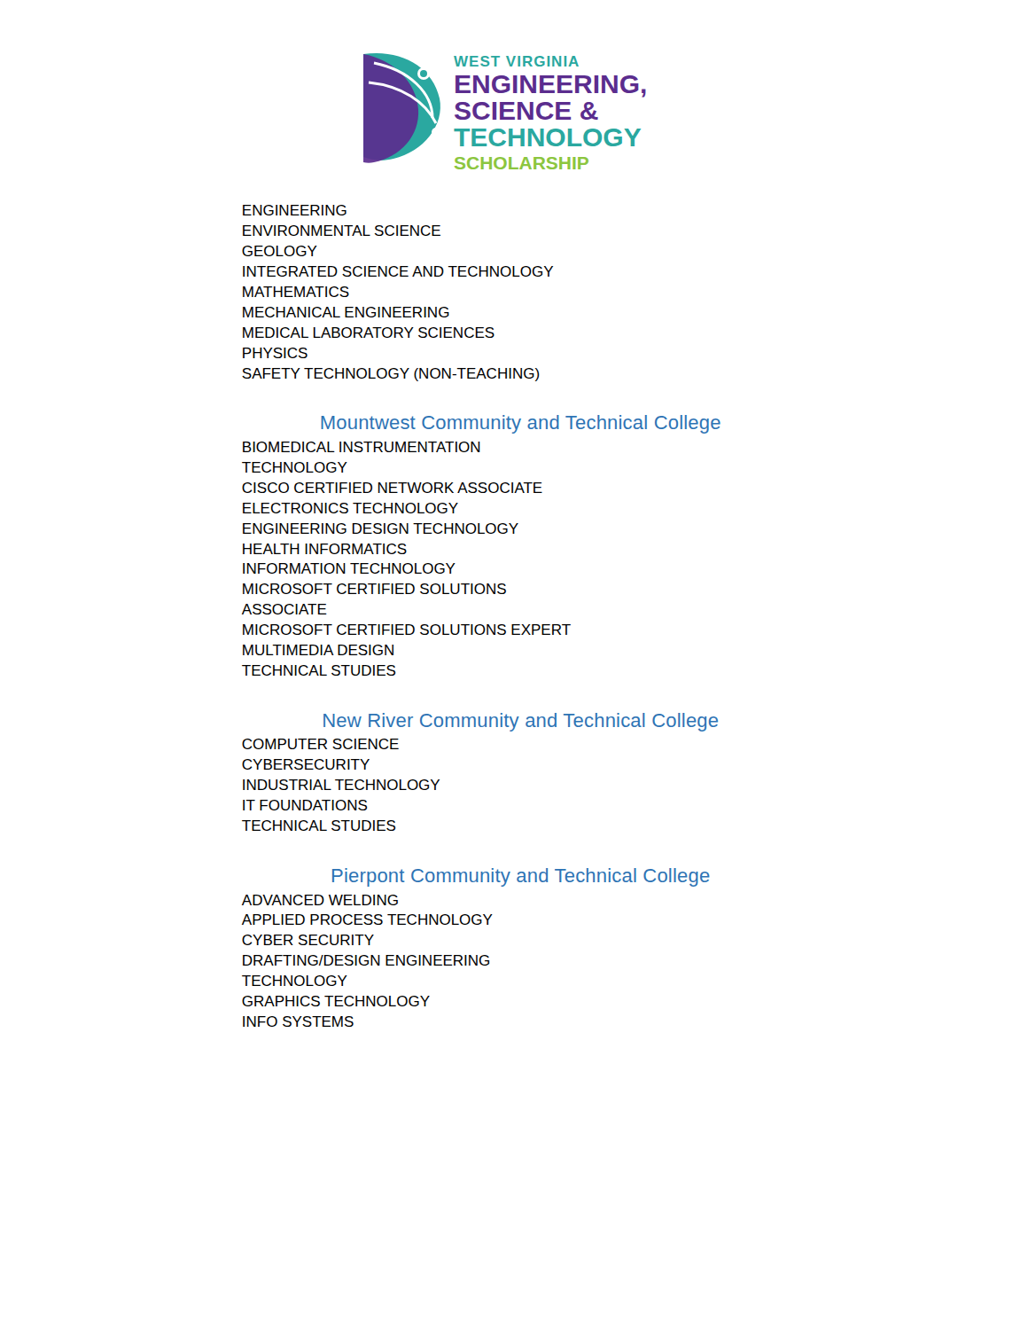WEST VIRGINIA ENGINEERING, SCIENCE & TECHNOLOGY SCHOLARSHIP
ENGINEERING
ENVIRONMENTAL SCIENCE
GEOLOGY
INTEGRATED SCIENCE AND TECHNOLOGY
MATHEMATICS
MECHANICAL ENGINEERING
MEDICAL LABORATORY SCIENCES
PHYSICS
SAFETY TECHNOLOGY (NON-TEACHING)
Mountwest Community and Technical College
BIOMEDICAL INSTRUMENTATION TECHNOLOGY
CISCO CERTIFIED NETWORK ASSOCIATE
ELECTRONICS TECHNOLOGY
ENGINEERING DESIGN TECHNOLOGY
HEALTH INFORMATICS
INFORMATION TECHNOLOGY
MICROSOFT CERTIFIED SOLUTIONS ASSOCIATE
MICROSOFT CERTIFIED SOLUTIONS EXPERT
MULTIMEDIA DESIGN
TECHNICAL STUDIES
New River Community and Technical College
COMPUTER SCIENCE
CYBERSECURITY
INDUSTRIAL TECHNOLOGY
IT FOUNDATIONS
TECHNICAL STUDIES
Pierpont Community and Technical College
ADVANCED WELDING
APPLIED PROCESS TECHNOLOGY
CYBER SECURITY
DRAFTING/DESIGN ENGINEERING TECHNOLOGY
GRAPHICS TECHNOLOGY
INFO SYSTEMS